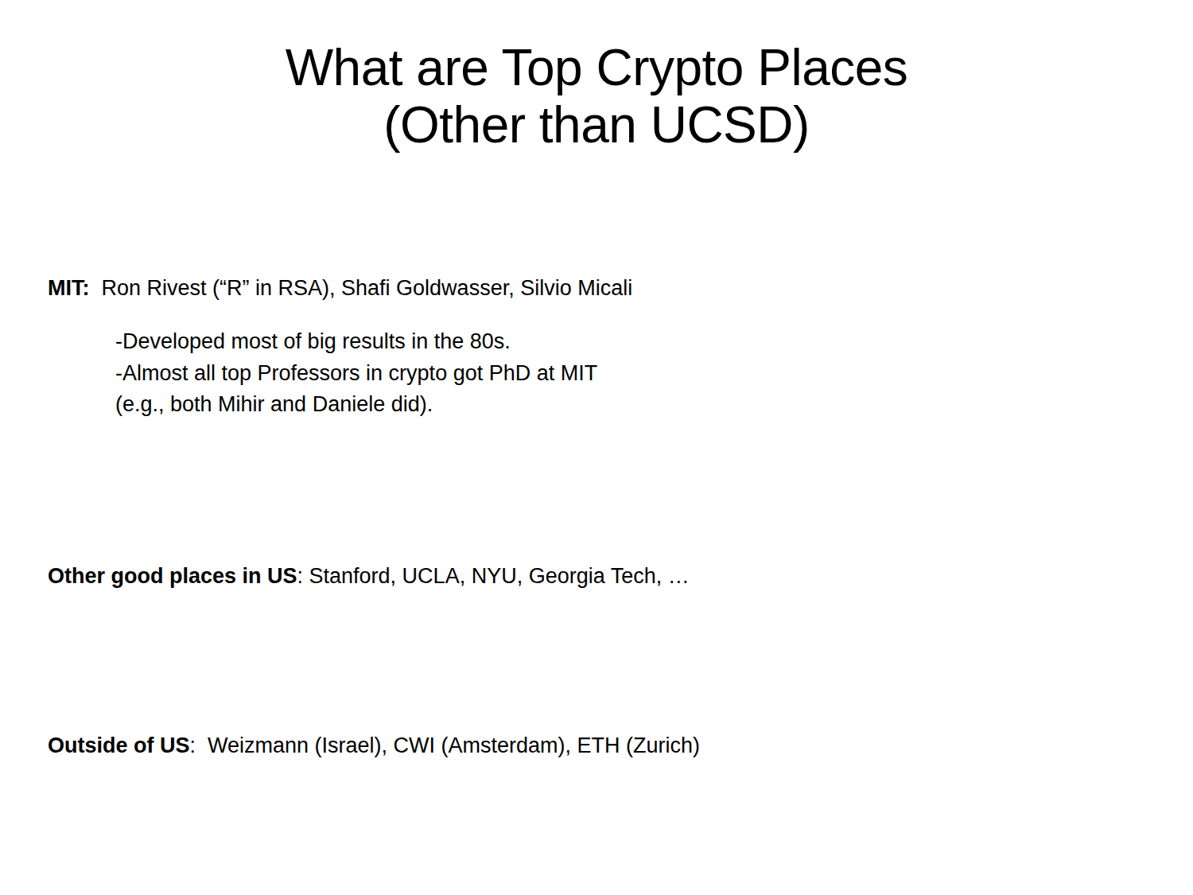What are Top Crypto Places
(Other than UCSD)
MIT: Ron Rivest (“R” in RSA), Shafi Goldwasser, Silvio Micali
-Developed most of big results in the 80s.
-Almost all top Professors in crypto got PhD at MIT
(e.g., both Mihir and Daniele did).
Other good places in US: Stanford, UCLA, NYU, Georgia Tech, …
Outside of US: Weizmann (Israel), CWI (Amsterdam), ETH (Zurich)